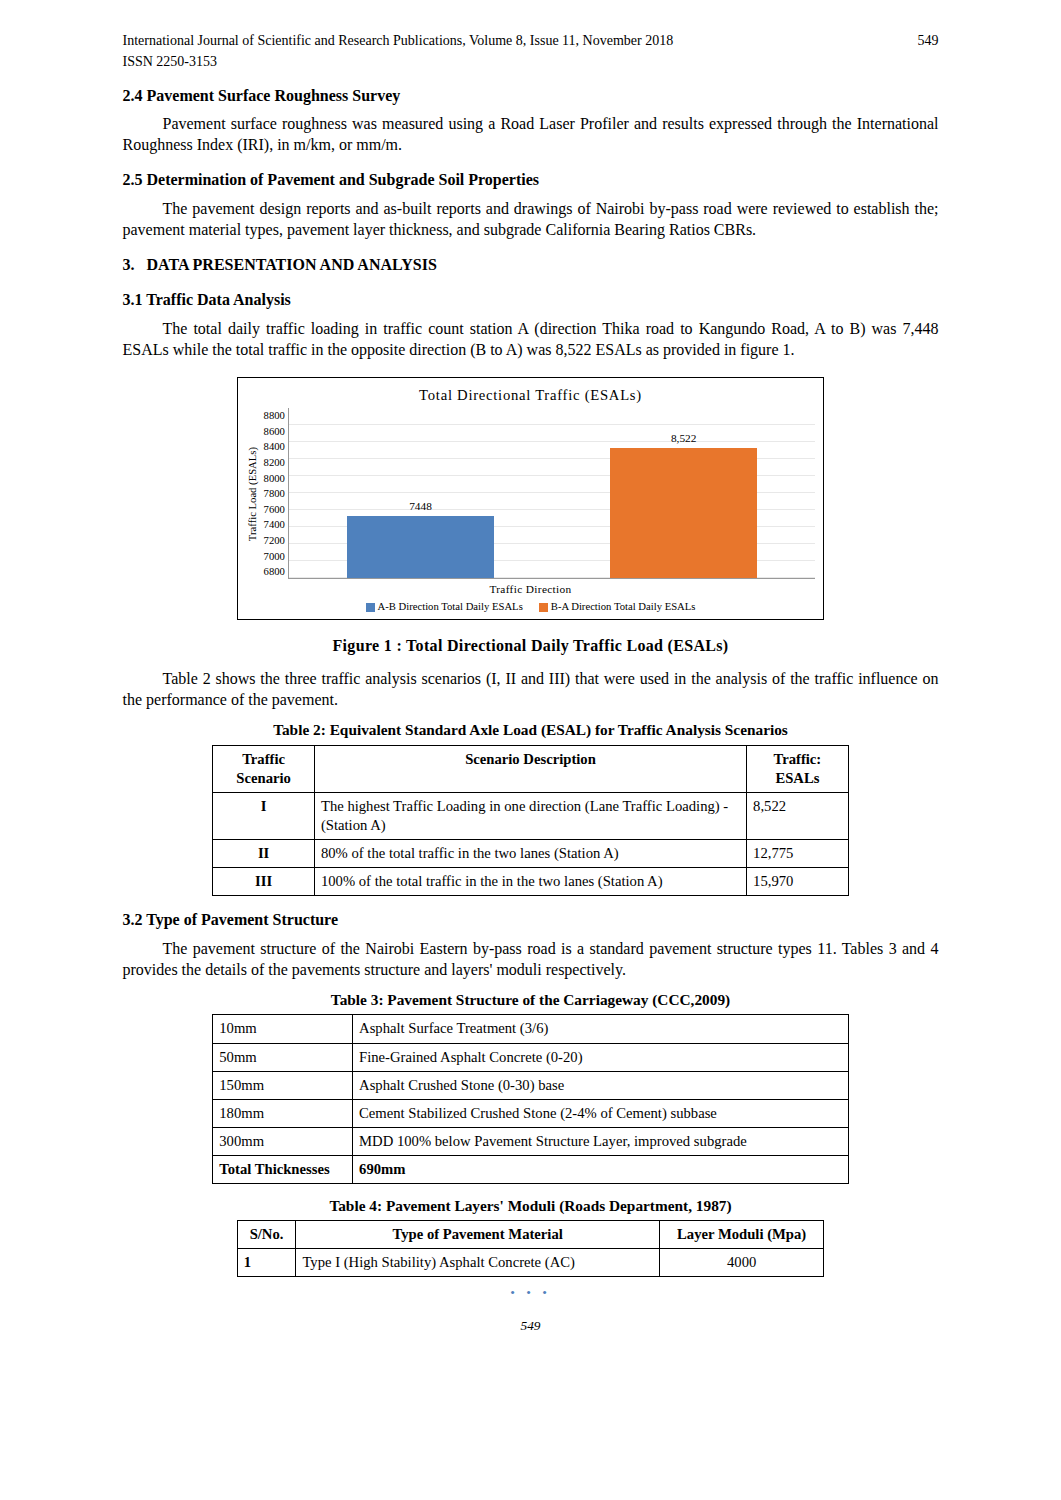International Journal of Scientific and Research Publications, Volume 8, Issue 11, November 2018 549
ISSN 2250-3153
2.4 Pavement Surface Roughness Survey
Pavement surface roughness was measured using a Road Laser Profiler and results expressed through the International Roughness Index (IRI), in m/km, or mm/m.
2.5 Determination of Pavement and Subgrade Soil Properties
The pavement design reports and as-built reports and drawings of Nairobi by-pass road were reviewed to establish the; pavement material types, pavement layer thickness, and subgrade California Bearing Ratios CBRs.
3. DATA PRESENTATION AND ANALYSIS
3.1 Traffic Data Analysis
The total daily traffic loading in traffic count station A (direction Thika road to Kangundo Road, A to B) was 7,448 ESALs while the total traffic in the opposite direction (B to A) was 8,522 ESALs as provided in figure 1.
Total Directional Traffic (ESALs)
Traffic Load (ESALs)
8800
8600
8400
8200
8000
7800
7600
7400
7200
7000
6800
7448
8,522
Traffic Direction
A-B Direction Total Daily ESALs
B-A Direction Total Daily ESALs
Figure 1 : Total Directional Daily Traffic Load (ESALs)
Table 2 shows the three traffic analysis scenarios (I, II and III) that were used in the analysis of the traffic influence on the performance of the pavement.
Table 2: Equivalent Standard Axle Load (ESAL) for Traffic Analysis Scenarios
| Traffic Scenario | Scenario Description | Traffic: ESALs |
| --- | --- | --- |
| I | The highest Traffic Loading in one direction (Lane Traffic Loading) - (Station A) | 8,522 |
| II | 80% of the total traffic in the two lanes (Station A) | 12,775 |
| III | 100% of the total traffic in the in the two lanes (Station A) | 15,970 |
3.2 Type of Pavement Structure
The pavement structure of the Nairobi Eastern by-pass road is a standard pavement structure types 11. Tables 3 and 4 provides the details of the pavements structure and layers' moduli respectively.
Table 3: Pavement Structure of the Carriageway (CCC,2009)
| 10mm | Asphalt Surface Treatment (3/6) |
| 50mm | Fine-Grained Asphalt Concrete (0-20) |
| 150mm | Asphalt Crushed Stone (0-30) base |
| 180mm | Cement Stabilized Crushed Stone (2-4% of Cement) subbase |
| 300mm | MDD 100% below Pavement Structure Layer, improved subgrade |
| Total Thicknesses | 690mm |
Table 4: Pavement Layers' Moduli (Roads Department, 1987)
| S/No. | Type of Pavement Material | Layer Moduli (Mpa) |
| --- | --- | --- |
| 1 | Type I (High Stability) Asphalt Concrete (AC) | 4000 |
• • •
549